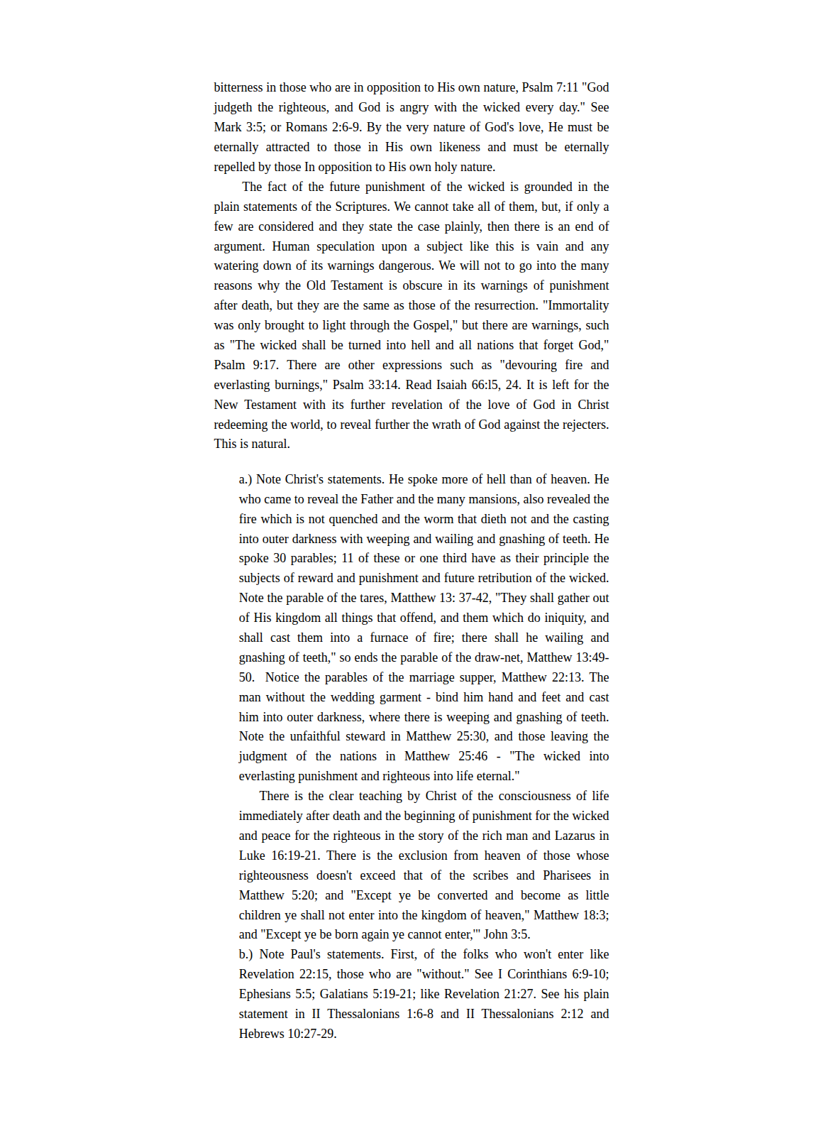bitterness in those who are in opposition to His own nature, Psalm 7:11 "God judgeth the righteous, and God is angry with the wicked every day." See Mark 3:5; or Romans 2:6-9. By the very nature of God's love, He must be eternally attracted to those in His own likeness and must be eternally repelled by those In opposition to His own holy nature.
The fact of the future punishment of the wicked is grounded in the plain statements of the Scriptures. We cannot take all of them, but, if only a few are considered and they state the case plainly, then there is an end of argument. Human speculation upon a subject like this is vain and any watering down of its warnings dangerous. We will not to go into the many reasons why the Old Testament is obscure in its warnings of punishment after death, but they are the same as those of the resurrection. "Immortality was only brought to light through the Gospel," but there are warnings, such as "The wicked shall be turned into hell and all nations that forget God," Psalm 9:17. There are other expressions such as "devouring fire and everlasting burnings," Psalm 33:14. Read Isaiah 66:l5, 24. It is left for the New Testament with its further revelation of the love of God in Christ redeeming the world, to reveal further the wrath of God against the rejecters. This is natural.
a.) Note Christ's statements. He spoke more of hell than of heaven. He who came to reveal the Father and the many mansions, also revealed the fire which is not quenched and the worm that dieth not and the casting into outer darkness with weeping and wailing and gnashing of teeth. He spoke 30 parables; 11 of these or one third have as their principle the subjects of reward and punishment and future retribution of the wicked. Note the parable of the tares, Matthew 13: 37-42, "They shall gather out of His kingdom all things that offend, and them which do iniquity, and shall cast them into a furnace of fire; there shall he wailing and gnashing of teeth," so ends the parable of the draw-net, Matthew 13:49-50. Notice the parables of the marriage supper, Matthew 22:13. The man without the wedding garment - bind him hand and feet and cast him into outer darkness, where there is weeping and gnashing of teeth. Note the unfaithful steward in Matthew 25:30, and those leaving the judgment of the nations in Matthew 25:46 - "The wicked into everlasting punishment and righteous into life eternal."
There is the clear teaching by Christ of the consciousness of life immediately after death and the beginning of punishment for the wicked and peace for the righteous in the story of the rich man and Lazarus in Luke 16:19-21. There is the exclusion from heaven of those whose righteousness doesn't exceed that of the scribes and Pharisees in Matthew 5:20; and "Except ye be converted and become as little children ye shall not enter into the kingdom of heaven," Matthew 18:3; and "Except ye be born again ye cannot enter,'" John 3:5.
b.) Note Paul's statements. First, of the folks who won't enter like Revelation 22:15, those who are "without." See I Corinthians 6:9-10; Ephesians 5:5; Galatians 5:19-21; like Revelation 21:27. See his plain statement in II Thessalonians 1:6-8 and II Thessalonians 2:12 and Hebrews 10:27-29.